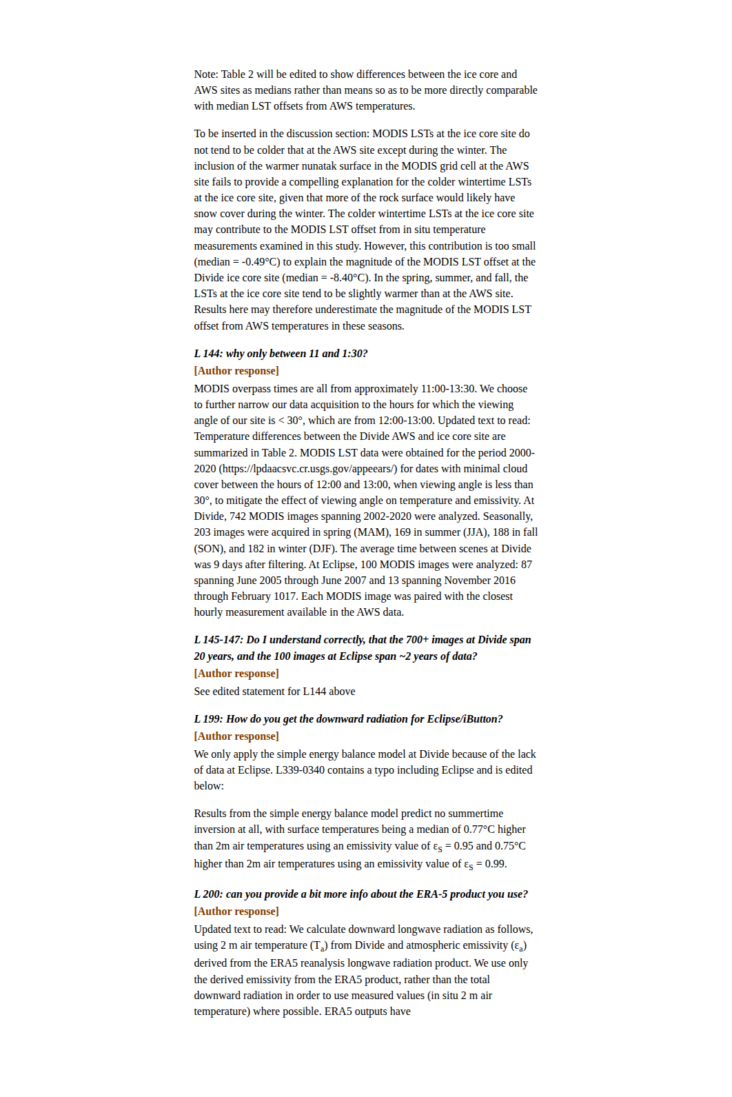Note: Table 2 will be edited to show differences between the ice core and AWS sites as medians rather than means so as to be more directly comparable with median LST offsets from AWS temperatures.
To be inserted in the discussion section: MODIS LSTs at the ice core site do not tend to be colder that at the AWS site except during the winter. The inclusion of the warmer nunatak surface in the MODIS grid cell at the AWS site fails to provide a compelling explanation for the colder wintertime LSTs at the ice core site, given that more of the rock surface would likely have snow cover during the winter. The colder wintertime LSTs at the ice core site may contribute to the MODIS LST offset from in situ temperature measurements examined in this study. However, this contribution is too small (median = -0.49°C) to explain the magnitude of the MODIS LST offset at the Divide ice core site (median = -8.40°C). In the spring, summer, and fall, the LSTs at the ice core site tend to be slightly warmer than at the AWS site. Results here may therefore underestimate the magnitude of the MODIS LST offset from AWS temperatures in these seasons.
L 144: why only between 11 and 1:30?
[Author response]
MODIS overpass times are all from approximately 11:00-13:30. We choose to further narrow our data acquisition to the hours for which the viewing angle of our site is < 30°, which are from 12:00-13:00. Updated text to read: Temperature differences between the Divide AWS and ice core site are summarized in Table 2. MODIS LST data were obtained for the period 2000-2020 (https://lpdaacsvc.cr.usgs.gov/appeears/) for dates with minimal cloud cover between the hours of 12:00 and 13:00, when viewing angle is less than 30°, to mitigate the effect of viewing angle on temperature and emissivity. At Divide, 742 MODIS images spanning 2002-2020 were analyzed. Seasonally, 203 images were acquired in spring (MAM), 169 in summer (JJA), 188 in fall (SON), and 182 in winter (DJF). The average time between scenes at Divide was 9 days after filtering. At Eclipse, 100 MODIS images were analyzed: 87 spanning June 2005 through June 2007 and 13 spanning November 2016 through February 1017. Each MODIS image was paired with the closest hourly measurement available in the AWS data.
L 145-147: Do I understand correctly, that the 700+ images at Divide span 20 years, and the 100 images at Eclipse span ~2 years of data?
[Author response]
See edited statement for L144 above
L 199: How do you get the downward radiation for Eclipse/iButton?
[Author response]
We only apply the simple energy balance model at Divide because of the lack of data at Eclipse. L339-0340 contains a typo including Eclipse and is edited below:
Results from the simple energy balance model predict no summertime inversion at all, with surface temperatures being a median of 0.77°C higher than 2m air temperatures using an emissivity value of εS = 0.95 and 0.75°C higher than 2m air temperatures using an emissivity value of εS = 0.99.
L 200: can you provide a bit more info about the ERA-5 product you use?
[Author response]
Updated text to read: We calculate downward longwave radiation as follows, using 2 m air temperature (Ta) from Divide and atmospheric emissivity (εa) derived from the ERA5 reanalysis longwave radiation product. We use only the derived emissivity from the ERA5 product, rather than the total downward radiation in order to use measured values (in situ 2 m air temperature) where possible. ERA5 outputs have